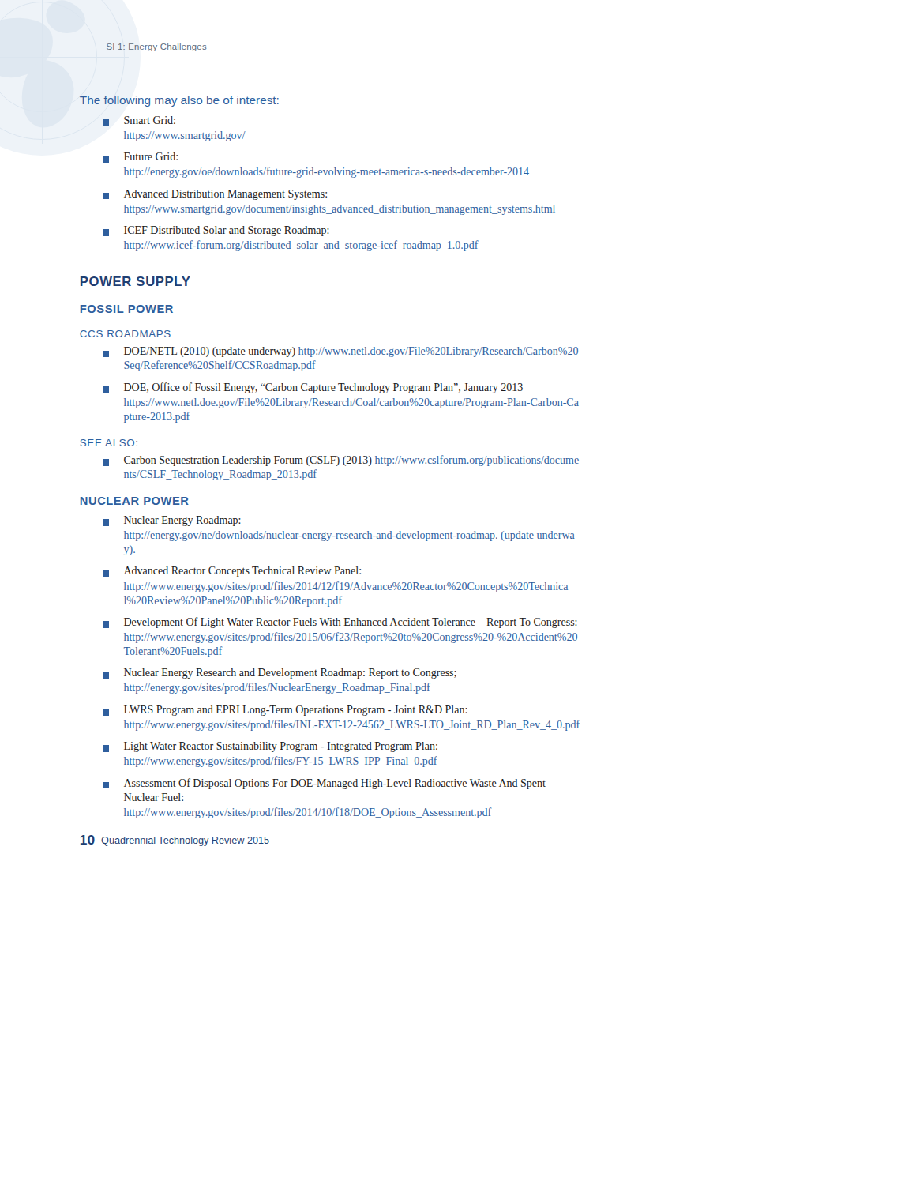SI 1: Energy Challenges
The following may also be of interest:
Smart Grid: https://www.smartgrid.gov/
Future Grid: http://energy.gov/oe/downloads/future-grid-evolving-meet-america-s-needs-december-2014
Advanced Distribution Management Systems: https://www.smartgrid.gov/document/insights_advanced_distribution_management_systems.html
ICEF Distributed Solar and Storage Roadmap: http://www.icef-forum.org/distributed_solar_and_storage-icef_roadmap_1.0.pdf
Power Supply
Fossil Power
CCS Roadmaps
DOE/NETL (2010) (update underway) http://www.netl.doe.gov/File%20Library/Research/Carbon%20Seq/Reference%20Shelf/CCSRoadmap.pdf
DOE, Office of Fossil Energy, “Carbon Capture Technology Program Plan”, January 2013 https://www.netl.doe.gov/File%20Library/Research/Coal/carbon%20capture/Program-Plan-Carbon-Capture-2013.pdf
See Also:
Carbon Sequestration Leadership Forum (CSLF) (2013) http://www.cslforum.org/publications/documents/CSLF_Technology_Roadmap_2013.pdf
Nuclear Power
Nuclear Energy Roadmap: http://energy.gov/ne/downloads/nuclear-energy-research-and-development-roadmap. (update underway).
Advanced Reactor Concepts Technical Review Panel: http://www.energy.gov/sites/prod/files/2014/12/f19/Advance%20Reactor%20Concepts%20Technical%20Review%20Panel%20Public%20Report.pdf
Development Of Light Water Reactor Fuels With Enhanced Accident Tolerance – Report To Congress: http://www.energy.gov/sites/prod/files/2015/06/f23/Report%20to%20Congress%20-%20Accident%20Tolerant%20Fuels.pdf
Nuclear Energy Research and Development Roadmap: Report to Congress; http://energy.gov/sites/prod/files/NuclearEnergy_Roadmap_Final.pdf
LWRS Program and EPRI Long-Term Operations Program - Joint R&D Plan: http://www.energy.gov/sites/prod/files/INL-EXT-12-24562_LWRS-LTO_Joint_RD_Plan_Rev_4_0.pdf
Light Water Reactor Sustainability Program - Integrated Program Plan: http://www.energy.gov/sites/prod/files/FY-15_LWRS_IPP_Final_0.pdf
Assessment Of Disposal Options For DOE-Managed High-Level Radioactive Waste And Spent Nuclear Fuel: http://www.energy.gov/sites/prod/files/2014/10/f18/DOE_Options_Assessment.pdf
10 Quadrennial Technology Review 2015